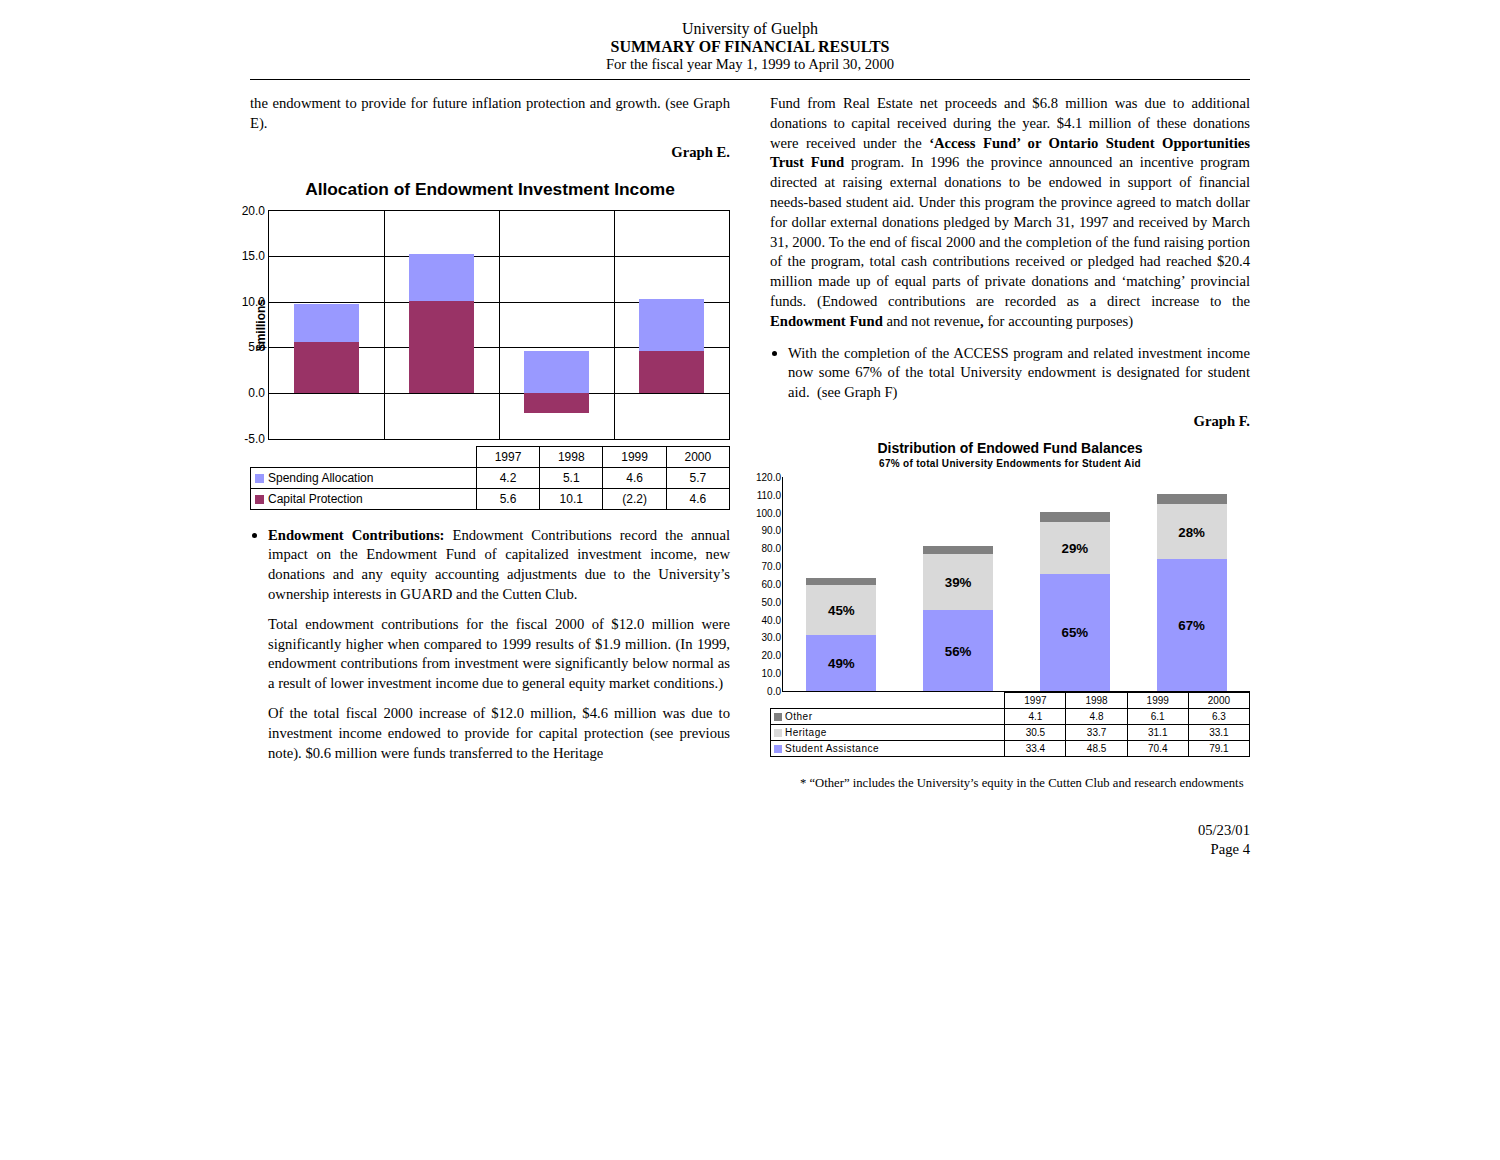University of Guelph
SUMMARY OF FINANCIAL RESULTS
For the fiscal year May 1, 1999 to April 30, 2000
the endowment to provide for future inflation protection and growth. (see Graph E).
Graph E.
Allocation of Endowment Investment Income
$millions
20.0 15.0 10.0 5.0 0.0 -5.0
| | 1997 | 1998 | 1999 | 2000 |
| Spending Allocation | 4.2 | 5.1 | 4.6 | 5.7 |
| Capital Protection | 5.6 | 10.1 | (2.2) | 4.6 |
Endowment Contributions: Endowment Contributions record the annual impact on the Endowment Fund of capitalized investment income, new donations and any equity accounting adjustments due to the University’s ownership interests in GUARD and the Cutten Club.
Total endowment contributions for the fiscal 2000 of $12.0 million were significantly higher when compared to 1999 results of $1.9 million. (In 1999, endowment contributions from investment were significantly below normal as a result of lower investment income due to general equity market conditions.)
Of the total fiscal 2000 increase of $12.0 million, $4.6 million was due to investment income endowed to provide for capital protection (see previous note). $0.6 million were funds transferred to the Heritage
Fund from Real Estate net proceeds and $6.8 million was due to additional donations to capital received during the year. $4.1 million of these donations were received under the ‘Access Fund’ or Ontario Student Opportunities Trust Fund program. In 1996 the province announced an incentive program directed at raising external donations to be endowed in support of financial needs-based student aid. Under this program the province agreed to match dollar for dollar external donations pledged by March 31, 1997 and received by March 31, 2000. To the end of fiscal 2000 and the completion of the fund raising portion of the program, total cash contributions received or pledged had reached $20.4 million made up of equal parts of private donations and ‘matching’ provincial funds. (Endowed contributions are recorded as a direct increase to the Endowment Fund and not revenue, for accounting purposes)
With the completion of the ACCESS program and related investment income now some 67% of the total University endowment is designated for student aid. (see Graph F)
Graph F.
Distribution of Endowed Fund Balances
67% of total University Endowments for Student Aid
120.0 110.0 100.0 90.0 80.0 70.0 60.0 50.0 40.0 30.0 20.0 10.0 0.0
45%
49%
39%
56%
29%
65%
28%
67%
| | 1997 | 1998 | 1999 | 2000 |
| Other | 4.1 | 4.8 | 6.1 | 6.3 |
| Heritage | 30.5 | 33.7 | 31.1 | 33.1 |
| Student Assistance | 33.4 | 48.5 | 70.4 | 79.1 |
* “Other” includes the University’s equity in the Cutten Club and research endowments
05/23/01
Page 4